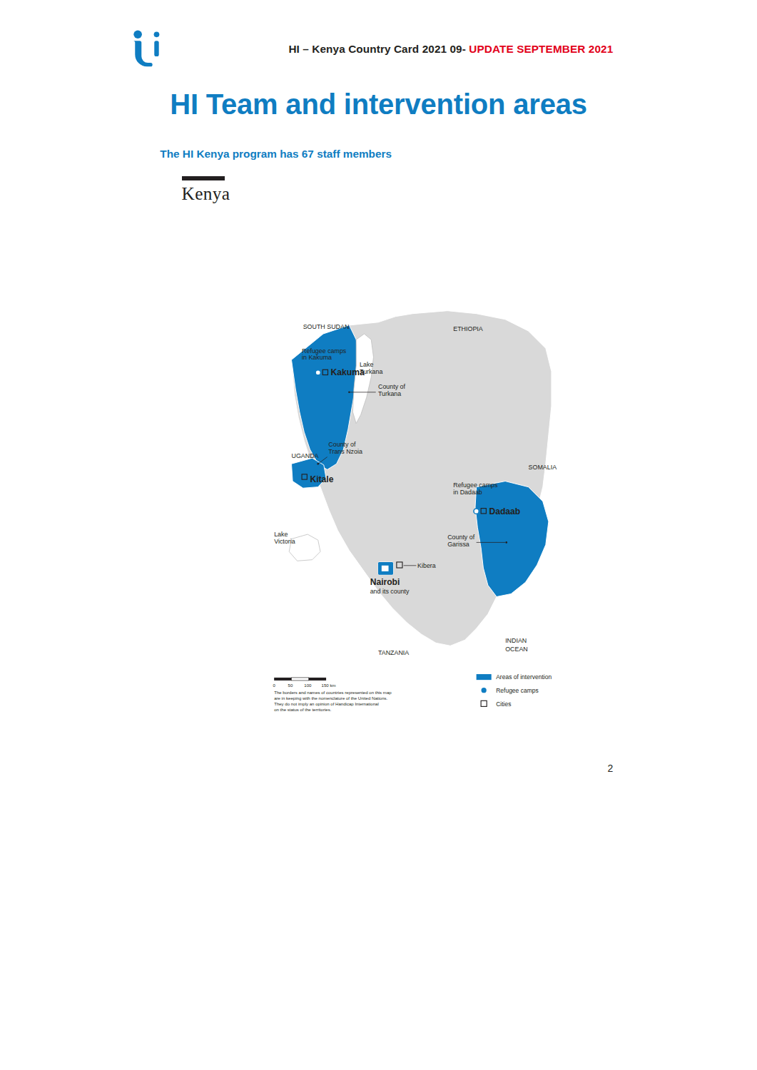HI – Kenya Country Card 2021 09- UPDATE SEPTEMBER 2021
HI Team and intervention areas
The HI Kenya program has 67 staff members
Kenya
SOUTH SUDAN ETHIOPIA UGANDA SOMALIA TANZANIA INDIAN OCEAN Lake Victoria Refugee camps in Kakuma Kakuma Lake Turkana County of Turkana County of Trans Nzoia Kitale Refugee camps in Dadaab Dadaab County of Garissa Kibera Nairobi and its county 0 50 100 150 km The borders and names of countries represented on this map are in keeping with the nomenclature of the United Nations. They do not imply an opinion of Handicap International on the status of the territories. Areas of intervention Refugee camps Cities
2